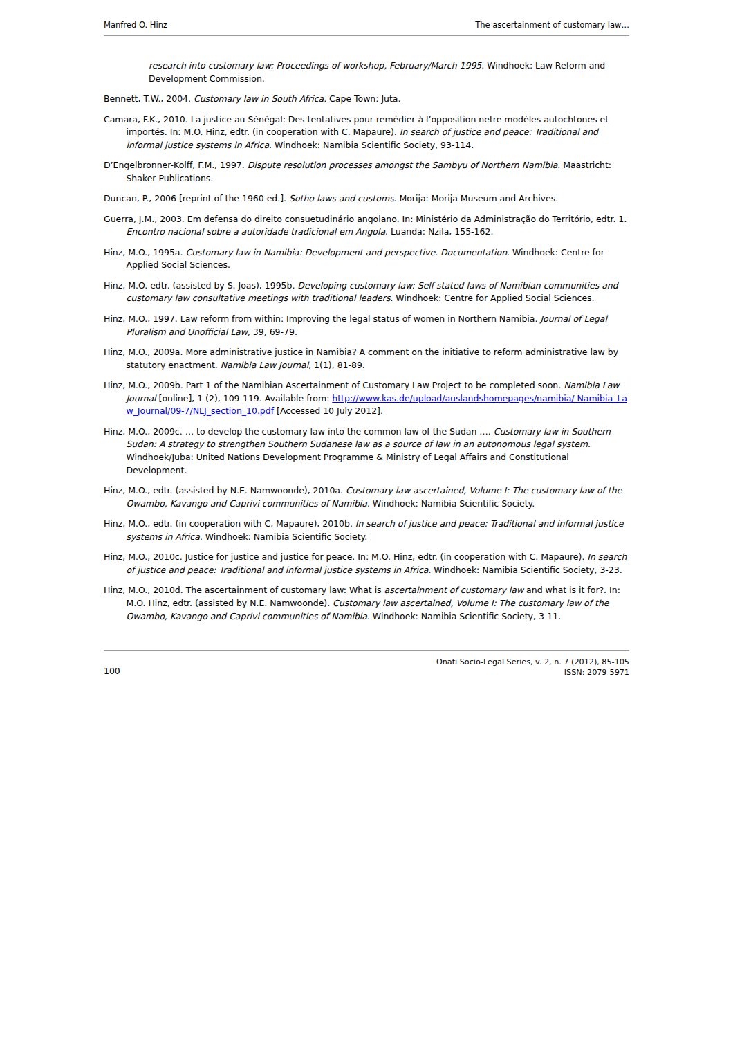Manfred O. Hinz The ascertainment of customary law…
research into customary law: Proceedings of workshop, February/March 1995. Windhoek: Law Reform and Development Commission.
Bennett, T.W., 2004. Customary law in South Africa. Cape Town: Juta.
Camara, F.K., 2010. La justice au Sénégal: Des tentatives pour remédier à l’opposition netre modèles autochtones et importés. In: M.O. Hinz, edtr. (in cooperation with C. Mapaure). In search of justice and peace: Traditional and informal justice systems in Africa. Windhoek: Namibia Scientific Society, 93-114.
D’Engelbronner-Kolff, F.M., 1997. Dispute resolution processes amongst the Sambyu of Northern Namibia. Maastricht: Shaker Publications.
Duncan, P., 2006 [reprint of the 1960 ed.]. Sotho laws and customs. Morija: Morija Museum and Archives.
Guerra, J.M., 2003. Em defensa do direito consuetudinário angolano. In: Ministério da Administração do Território, edtr. 1. Encontro nacional sobre a autoridade tradicional em Angola. Luanda: Nzila, 155-162.
Hinz, M.O., 1995a. Customary law in Namibia: Development and perspective. Documentation. Windhoek: Centre for Applied Social Sciences.
Hinz, M.O. edtr. (assisted by S. Joas), 1995b. Developing customary law: Self-stated laws of Namibian communities and customary law consultative meetings with traditional leaders. Windhoek: Centre for Applied Social Sciences.
Hinz, M.O., 1997. Law reform from within: Improving the legal status of women in Northern Namibia. Journal of Legal Pluralism and Unofficial Law, 39, 69-79.
Hinz, M.O., 2009a. More administrative justice in Namibia? A comment on the initiative to reform administrative law by statutory enactment. Namibia Law Journal, 1(1), 81-89.
Hinz, M.O., 2009b. Part 1 of the Namibian Ascertainment of Customary Law Project to be completed soon. Namibia Law Journal [online], 1 (2), 109-119. Available from: http://www.kas.de/upload/auslandshomepages/namibia/ Namibia_Law_Journal/09-7/NLJ_section_10.pdf [Accessed 10 July 2012].
Hinz, M.O., 2009c. … to develop the customary law into the common law of the Sudan …. Customary law in Southern Sudan: A strategy to strengthen Southern Sudanese law as a source of law in an autonomous legal system. Windhoek/Juba: United Nations Development Programme & Ministry of Legal Affairs and Constitutional Development.
Hinz, M.O., edtr. (assisted by N.E. Namwoonde), 2010a. Customary law ascertained, Volume I: The customary law of the Owambo, Kavango and Caprivi communities of Namibia. Windhoek: Namibia Scientific Society.
Hinz, M.O., edtr. (in cooperation with C, Mapaure), 2010b. In search of justice and peace: Traditional and informal justice systems in Africa. Windhoek: Namibia Scientific Society.
Hinz, M.O., 2010c. Justice for justice and justice for peace. In: M.O. Hinz, edtr. (in cooperation with C. Mapaure). In search of justice and peace: Traditional and informal justice systems in Africa. Windhoek: Namibia Scientific Society, 3-23.
Hinz, M.O., 2010d. The ascertainment of customary law: What is ascertainment of customary law and what is it for?. In: M.O. Hinz, edtr. (assisted by N.E. Namwoonde). Customary law ascertained, Volume I: The customary law of the Owambo, Kavango and Caprivi communities of Namibia. Windhoek: Namibia Scientific Society, 3-11.
100 Oñati Socio-Legal Series, v. 2, n. 7 (2012), 85-105
ISSN: 2079-5971